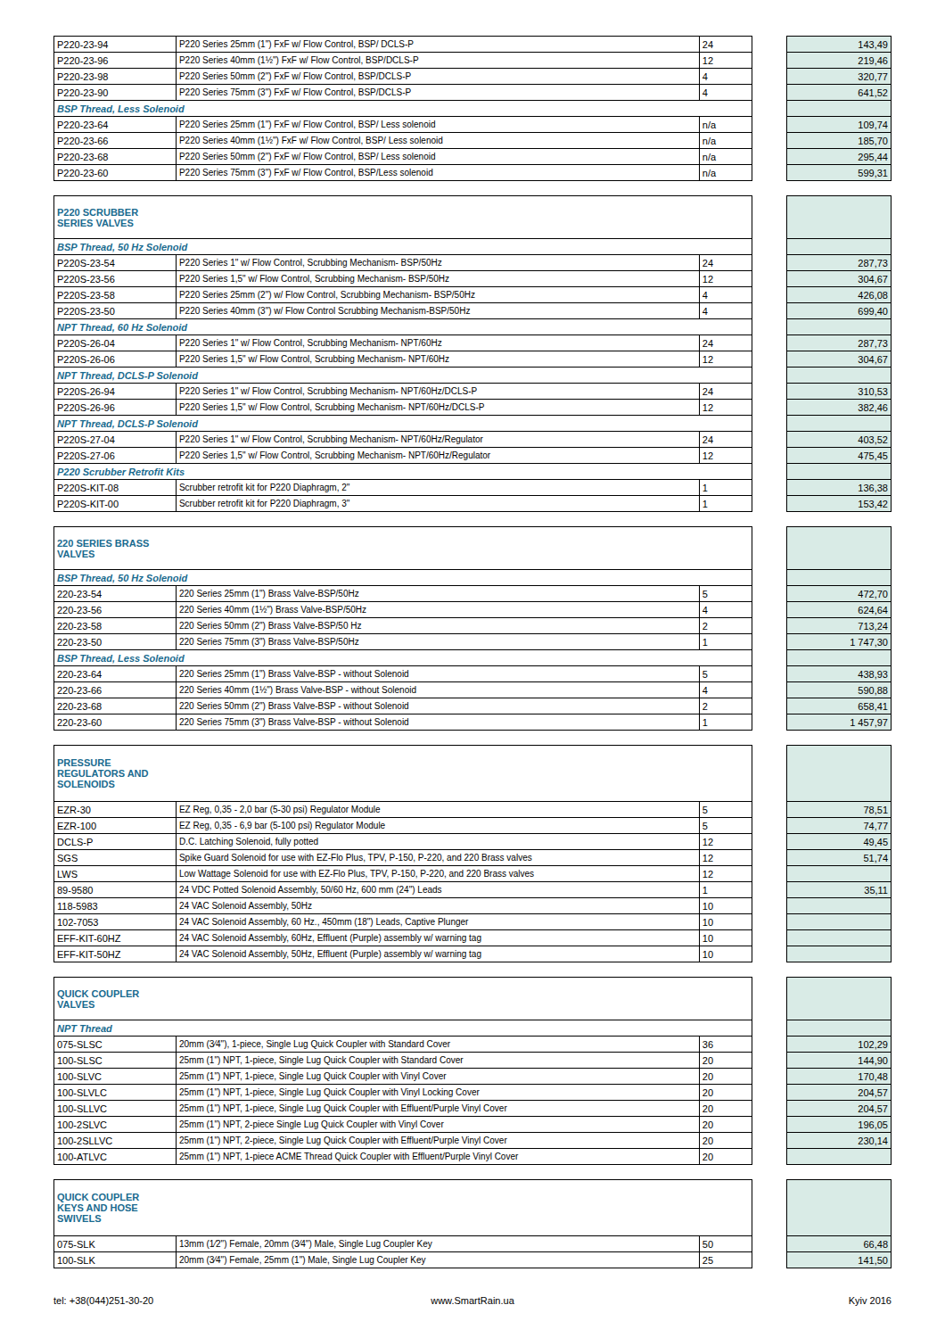| P220-23-94 | P220 Series 25mm (1") FxF w/ Flow Control, BSP/ DCLS-P | 24 | | 143,49 |
| P220-23-96 | P220 Series 40mm (1½") FxF w/ Flow Control, BSP/DCLS-P | 12 | | 219,46 |
| P220-23-98 | P220 Series 50mm (2") FxF w/ Flow Control, BSP/DCLS-P | 4 | | 320,77 |
| P220-23-90 | P220 Series 75mm (3") FxF w/ Flow Control, BSP/DCLS-P | 4 | | 641,52 |
| BSP Thread, Less Solenoid | | |
| P220-23-64 | P220 Series 25mm (1") FxF w/ Flow Control, BSP/ Less solenoid | n/a | | 109,74 |
| P220-23-66 | P220 Series 40mm (1½") FxF w/ Flow Control, BSP/ Less solenoid | n/a | | 185,70 |
| P220-23-68 | P220 Series 50mm (2") FxF w/ Flow Control, BSP/ Less solenoid | n/a | | 295,44 |
| P220-23-60 | P220 Series 75mm (3") FxF w/ Flow Control, BSP/Less solenoid | n/a | | 599,31 |
| P220 SCRUBBER SERIES VALVES | | |
| BSP Thread, 50 Hz Solenoid | | |
| P220S-23-54 | P220 Series 1" w/ Flow Control, Scrubbing Mechanism- BSP/50Hz | 24 | | 287,73 |
| P220S-23-56 | P220 Series 1,5" w/ Flow Control, Scrubbing Mechanism- BSP/50Hz | 12 | | 304,67 |
| P220S-23-58 | P220 Series 25mm (2") w/ Flow Control, Scrubbing Mechanism- BSP/50Hz | 4 | | 426,08 |
| P220S-23-50 | P220 Series 40mm (3") w/ Flow Control Scrubbing Mechanism-BSP/50Hz | 4 | | 699,40 |
| NPT Thread, 60 Hz Solenoid | | |
| P220S-26-04 | P220 Series 1" w/ Flow Control, Scrubbing Mechanism- NPT/60Hz | 24 | | 287,73 |
| P220S-26-06 | P220 Series 1,5" w/ Flow Control, Scrubbing Mechanism- NPT/60Hz | 12 | | 304,67 |
| NPT Thread, DCLS-P Solenoid | | |
| P220S-26-94 | P220 Series 1" w/ Flow Control, Scrubbing Mechanism- NPT/60Hz/DCLS-P | 24 | | 310,53 |
| P220S-26-96 | P220 Series 1,5" w/ Flow Control, Scrubbing Mechanism- NPT/60Hz/DCLS-P | 12 | | 382,46 |
| NPT Thread, DCLS-P Solenoid | | |
| P220S-27-04 | P220 Series 1" w/ Flow Control, Scrubbing Mechanism- NPT/60Hz/Regulator | 24 | | 403,52 |
| P220S-27-06 | P220 Series 1,5" w/ Flow Control, Scrubbing Mechanism- NPT/60Hz/Regulator | 12 | | 475,45 |
| P220 Scrubber Retrofit Kits | | |
| P220S-KIT-08 | Scrubber retrofit kit for P220 Diaphragm, 2" | 1 | | 136,38 |
| P220S-KIT-00 | Scrubber retrofit kit for P220 Diaphragm, 3" | 1 | | 153,42 |
| 220 SERIES BRASS VALVES | | |
| BSP Thread, 50 Hz Solenoid | | |
| 220-23-54 | 220 Series 25mm (1") Brass Valve-BSP/50Hz | 5 | | 472,70 |
| 220-23-56 | 220 Series 40mm (1½") Brass Valve-BSP/50Hz | 4 | | 624,64 |
| 220-23-58 | 220 Series 50mm (2") Brass Valve-BSP/50 Hz | 2 | | 713,24 |
| 220-23-50 | 220 Series 75mm (3") Brass Valve-BSP/50Hz | 1 | | 1 747,30 |
| BSP Thread, Less Solenoid | | |
| 220-23-64 | 220 Series 25mm (1") Brass Valve-BSP - without Solenoid | 5 | | 438,93 |
| 220-23-66 | 220 Series 40mm (1½") Brass Valve-BSP - without Solenoid | 4 | | 590,88 |
| 220-23-68 | 220 Series 50mm (2") Brass Valve-BSP - without Solenoid | 2 | | 658,41 |
| 220-23-60 | 220 Series 75mm (3") Brass Valve-BSP - without Solenoid | 1 | | 1 457,97 |
| PRESSURE REGULATORS AND SOLENOIDS | | |
| EZR-30 | EZ Reg, 0,35 - 2,0 bar (5-30 psi) Regulator Module | 5 | | 78,51 |
| EZR-100 | EZ Reg, 0,35 - 6,9 bar (5-100 psi) Regulator Module | 5 | | 74,77 |
| DCLS-P | D.C. Latching Solenoid, fully potted | 12 | | 49,45 |
| SGS | Spike Guard Solenoid for use with EZ-Flo Plus, TPV, P-150, P-220, and 220 Brass valves | 12 | | 51,74 |
| LWS | Low Wattage Solenoid for use with EZ-Flo Plus, TPV, P-150, P-220, and 220 Brass valves | 12 | | |
| 89-9580 | 24 VDC Potted Solenoid Assembly, 50/60 Hz, 600 mm (24") Leads | 1 | | 35,11 |
| 118-5983 | 24 VAC Solenoid Assembly, 50Hz | 10 | | |
| 102-7053 | 24 VAC Solenoid Assembly, 60 Hz., 450mm (18") Leads, Captive Plunger | 10 | | |
| EFF-KIT-60HZ | 24 VAC Solenoid Assembly, 60Hz, Effluent (Purple) assembly w/ warning tag | 10 | | |
| EFF-KIT-50HZ | 24 VAC Solenoid Assembly, 50Hz, Effluent (Purple) assembly w/ warning tag | 10 | | |
| QUICK COUPLER VALVES | | |
| NPT Thread | | |
| 075-SLSC | 20mm (3⁄4"), 1-piece, Single Lug Quick Coupler with Standard Cover | 36 | | 102,29 |
| 100-SLSC | 25mm (1") NPT, 1-piece, Single Lug Quick Coupler with Standard Cover | 20 | | 144,90 |
| 100-SLVC | 25mm (1") NPT, 1-piece, Single Lug Quick Coupler with Vinyl Cover | 20 | | 170,48 |
| 100-SLVLC | 25mm (1") NPT, 1-piece, Single Lug Quick Coupler with Vinyl Locking Cover | 20 | | 204,57 |
| 100-SLLVC | 25mm (1") NPT, 1-piece, Single Lug Quick Coupler with Effluent/Purple Vinyl Cover | 20 | | 204,57 |
| 100-2SLVC | 25mm (1") NPT, 2-piece Single Lug Quick Coupler with Vinyl Cover | 20 | | 196,05 |
| 100-2SLLVC | 25mm (1") NPT, 2-piece, Single Lug Quick Coupler with Effluent/Purple Vinyl Cover | 20 | | 230,14 |
| 100-ATLVC | 25mm (1") NPT, 1-piece ACME Thread Quick Coupler with Effluent/Purple Vinyl Cover | 20 | | |
| QUICK COUPLER KEYS AND HOSE SWIVELS | | |
| 075-SLK | 13mm (1⁄2") Female, 20mm (3⁄4") Male, Single Lug Coupler Key | 50 | | 66,48 |
| 100-SLK | 20mm (3⁄4") Female, 25mm (1") Male, Single Lug Coupler Key | 25 | | 141,50 |
tel: +38(044)251-30-20
www.SmartRain.ua
Kyiv 2016